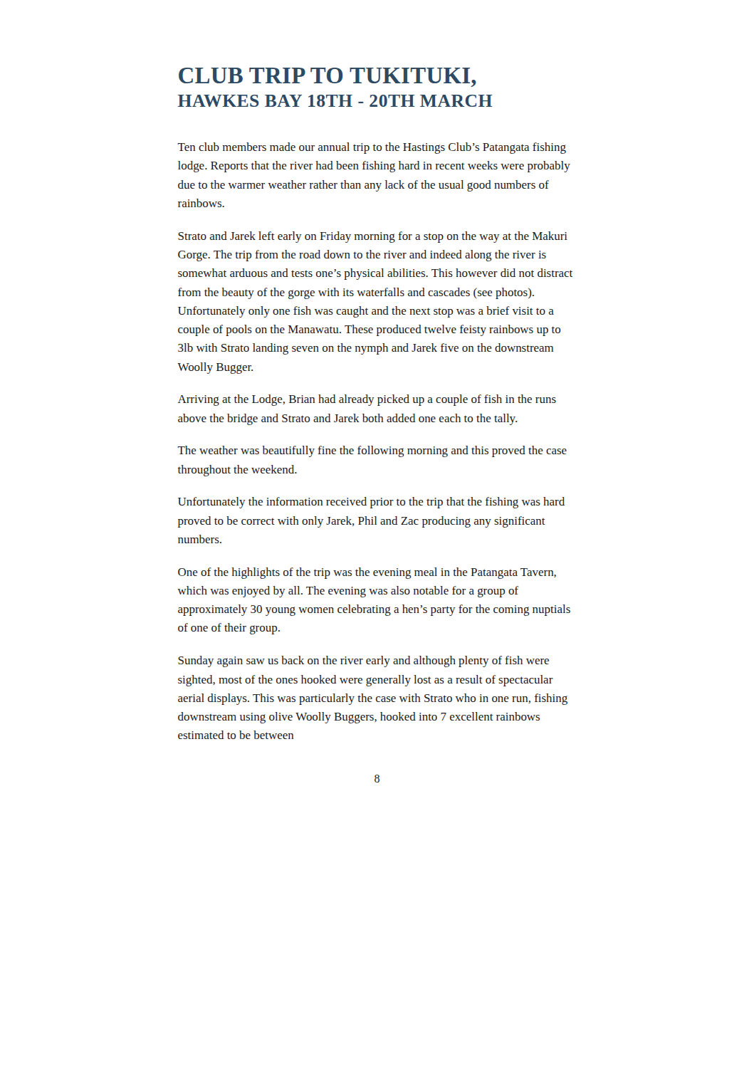CLUB TRIP TO TUKITUKI,Hawkes Bay 18th - 20th March
Ten club members made our annual trip to the Hastings Club’s Patangata fishing lodge. Reports that the river had been fishing hard in recent weeks were probably due to the warmer weather rather than any lack of the usual good numbers of rainbows.
Strato and Jarek left early on Friday morning for a stop on the way at the Makuri Gorge. The trip from the road down to the river and indeed along the river is somewhat arduous and tests one’s physical abilities. This however did not distract from the beauty of the gorge with its waterfalls and cascades (see photos). Unfortunately only one fish was caught and the next stop was a brief visit to a couple of pools on the Manawatu. These produced twelve feisty rainbows up to 3lb with Strato landing seven on the nymph and Jarek five on the downstream Woolly Bugger.
Arriving at the Lodge, Brian had already picked up a couple of fish in the runs above the bridge and Strato and Jarek both added one each to the tally.
The weather was beautifully fine the following morning and this proved the case throughout the weekend.
Unfortunately the information received prior to the trip that the fishing was hard proved to be correct with only Jarek, Phil and Zac producing any significant numbers.
One of the highlights of the trip was the evening meal in the Patangata Tavern, which was enjoyed by all. The evening was also notable for a group of approximately 30 young women celebrating a hen’s party for the coming nuptials of one of their group.
Sunday again saw us back on the river early and although plenty of fish were sighted, most of the ones hooked were generally lost as a result of spectacular aerial displays. This was particularly the case with Strato who in one run, fishing downstream using olive Woolly Buggers, hooked into 7 excellent rainbows estimated to be between
8